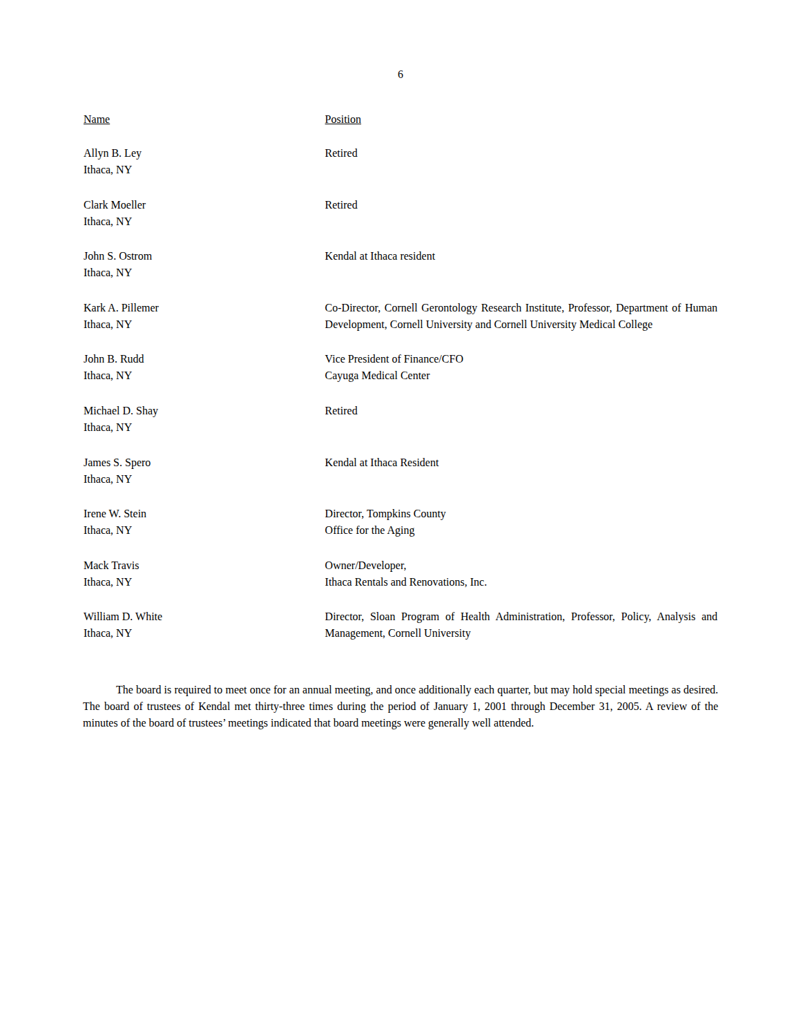6
| Name | Position |
| --- | --- |
| Allyn B. Ley Ithaca, NY | Retired |
| Clark Moeller Ithaca, NY | Retired |
| John S. Ostrom Ithaca, NY | Kendal at Ithaca resident |
| Kark A. Pillemer Ithaca, NY | Co-Director, Cornell Gerontology Research Institute, Professor, Department of Human Development, Cornell University and Cornell University Medical College |
| John B. Rudd Ithaca, NY | Vice President of Finance/CFO Cayuga Medical Center |
| Michael D. Shay Ithaca, NY | Retired |
| James S. Spero Ithaca, NY | Kendal at Ithaca Resident |
| Irene W. Stein Ithaca, NY | Director, Tompkins County Office for the Aging |
| Mack Travis Ithaca, NY | Owner/Developer, Ithaca Rentals and Renovations, Inc. |
| William D. White Ithaca, NY | Director, Sloan Program of Health Administration, Professor, Policy, Analysis and Management, Cornell University |
The board is required to meet once for an annual meeting, and once additionally each quarter, but may hold special meetings as desired. The board of trustees of Kendal met thirty-three times during the period of January 1, 2001 through December 31, 2005. A review of the minutes of the board of trustees’ meetings indicated that board meetings were generally well attended.